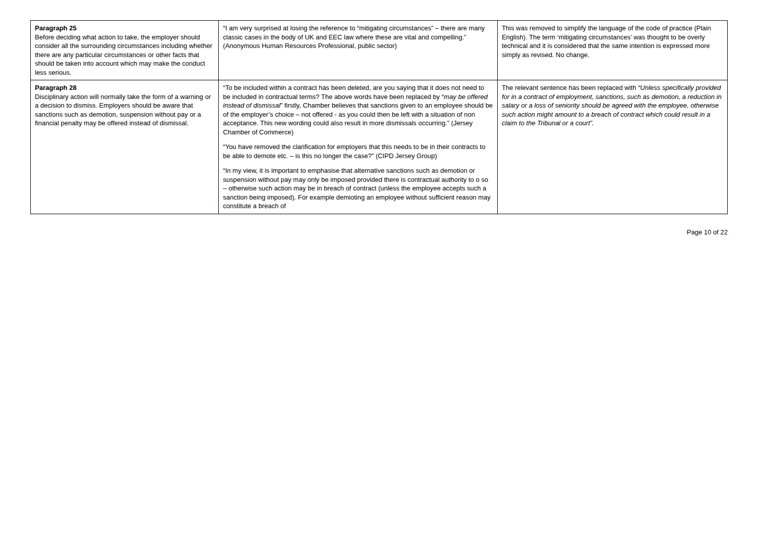| Paragraph 25 Before deciding what action to take, the employer should consider all the surrounding circumstances including whether there are any particular circumstances or other facts that should be taken into account which may make the conduct less serious. | “I am very surprised at losing the reference to “mitigating circumstances” – there are many classic cases in the body of UK and EEC law where these are vital and compelling.” (Anonymous Human Resources Professional, public sector) | This was removed to simplify the language of the code of practice (Plain English). The term ‘mitigating circumstances’ was thought to be overly technical and it is considered that the same intention is expressed more simply as revised. No change. |
| Paragraph 28 Disciplinary action will normally take the form of a warning or a decision to dismiss. Employers should be aware that sanctions such as demotion, suspension without pay or a financial penalty may be offered instead of dismissal. | “To be included within a contract has been deleted, are you saying that it does not need to be included in contractual terms? The above words have been replaced by “ may be offered instead of dismissal ” firstly, Chamber believes that sanctions given to an employee should be of the employer’s choice – not offered - as you could then be left with a situation of non acceptance. This new wording could also result in more dismissals occurring.” (Jersey Chamber of Commerce) “You have removed the clarification for employers that this needs to be in their contracts to be able to demote etc. – is this no longer the case?” (CIPD Jersey Group) “In my view, it is important to emphasise that alternative sanctions such as demotion or suspension without pay may only be imposed provided there is contractual authority to o so – otherwise such action may be in breach of contract (unless the employee accepts such a sanction being imposed). For example demioting an employee without sufficient reason may constitute a breach of | The relevant sentence has been replaced with “Unless specifically provided for in a contract of employment, sanctions, such as demotion, a reduction in salary or a loss of seniority should be agreed with the employee, otherwise such action might amount to a breach of contract which could result in a claim to the Tribunal or a court”. |
Page 10 of 22